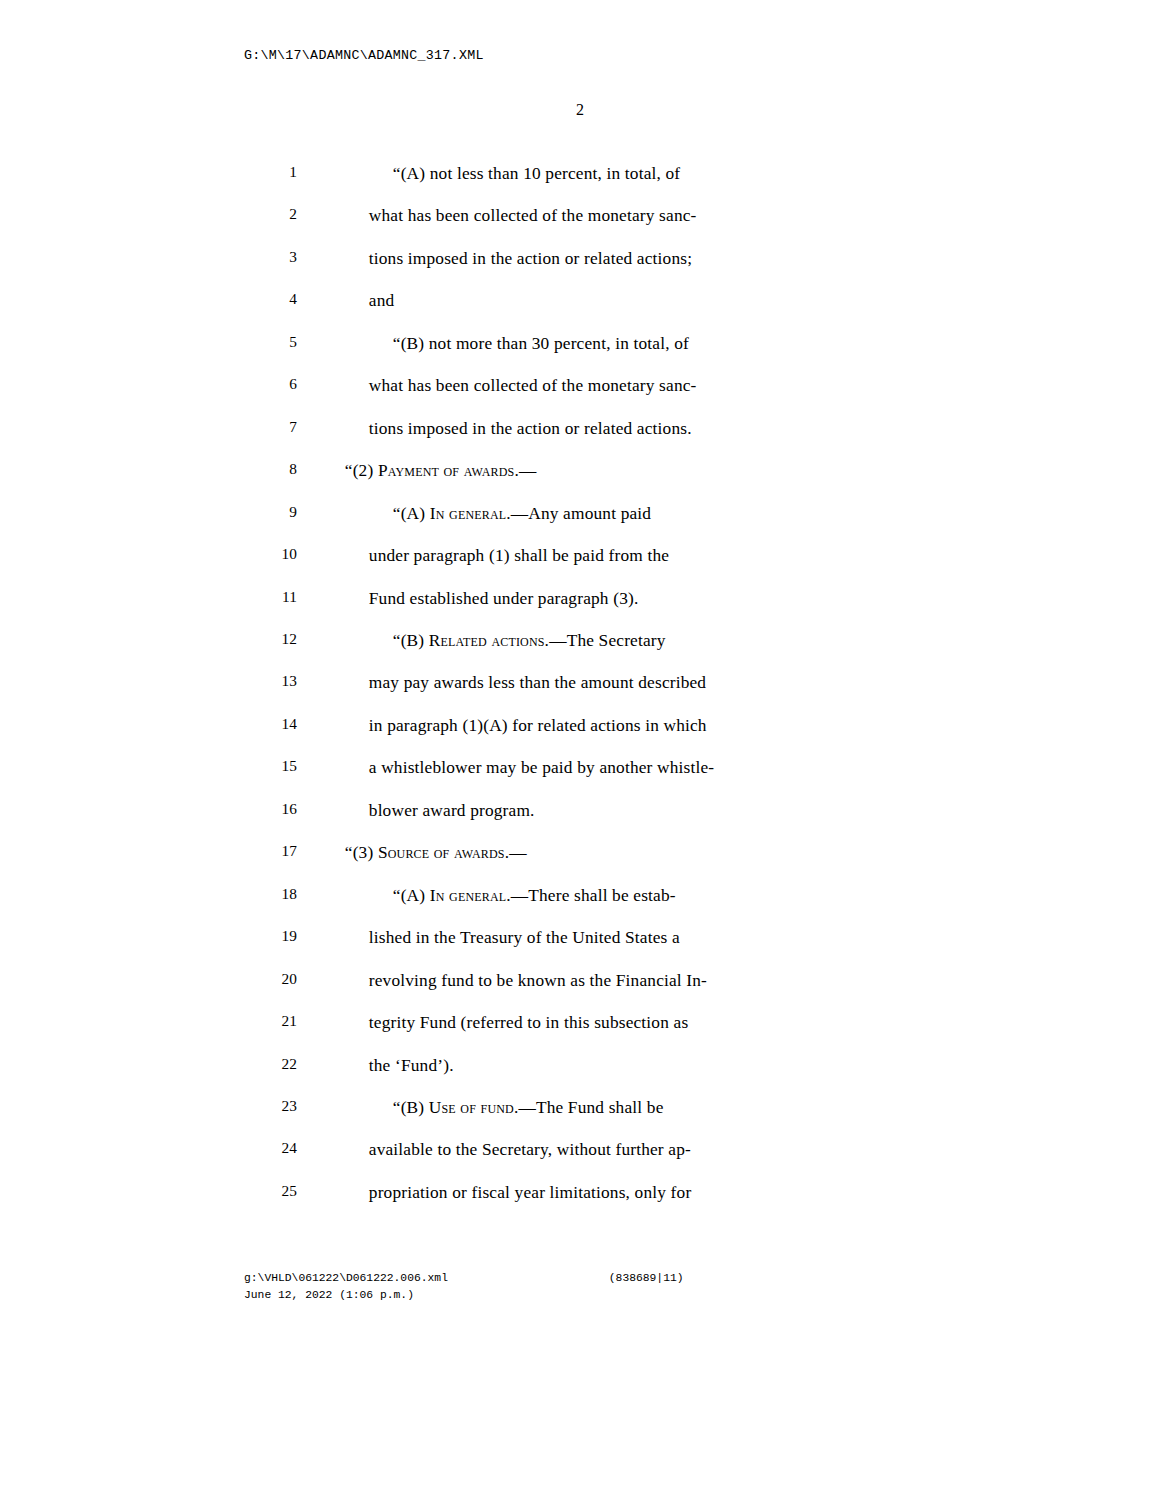G:\M\17\ADAMNC\ADAMNC_317.XML
2
| 1 | “(A) not less than 10 percent, in total, of |
| 2 | what has been collected of the monetary sanc- |
| 3 | tions imposed in the action or related actions; |
| 4 | and |
| 5 | “(B) not more than 30 percent, in total, of |
| 6 | what has been collected of the monetary sanc- |
| 7 | tions imposed in the action or related actions. |
| 8 | “(2) Payment of awards. — |
| 9 | “(A) In general. —Any amount paid |
| 10 | under paragraph (1) shall be paid from the |
| 11 | Fund established under paragraph (3). |
| 12 | “(B) Related actions. —The Secretary |
| 13 | may pay awards less than the amount described |
| 14 | in paragraph (1)(A) for related actions in which |
| 15 | a whistleblower may be paid by another whistle- |
| 16 | blower award program. |
| 17 | “(3) Source of awards. — |
| 18 | “(A) In general. —There shall be estab- |
| 19 | lished in the Treasury of the United States a |
| 20 | revolving fund to be known as the Financial In- |
| 21 | tegrity Fund (referred to in this subsection as |
| 22 | the ‘Fund’). |
| 23 | “(B) Use of fund. —The Fund shall be |
| 24 | available to the Secretary, without further ap- |
| 25 | propriation or fiscal year limitations, only for |
g:\VHLD\061222\D061222.006.xml
(838689|11)
June 12, 2022 (1:06 p.m.)